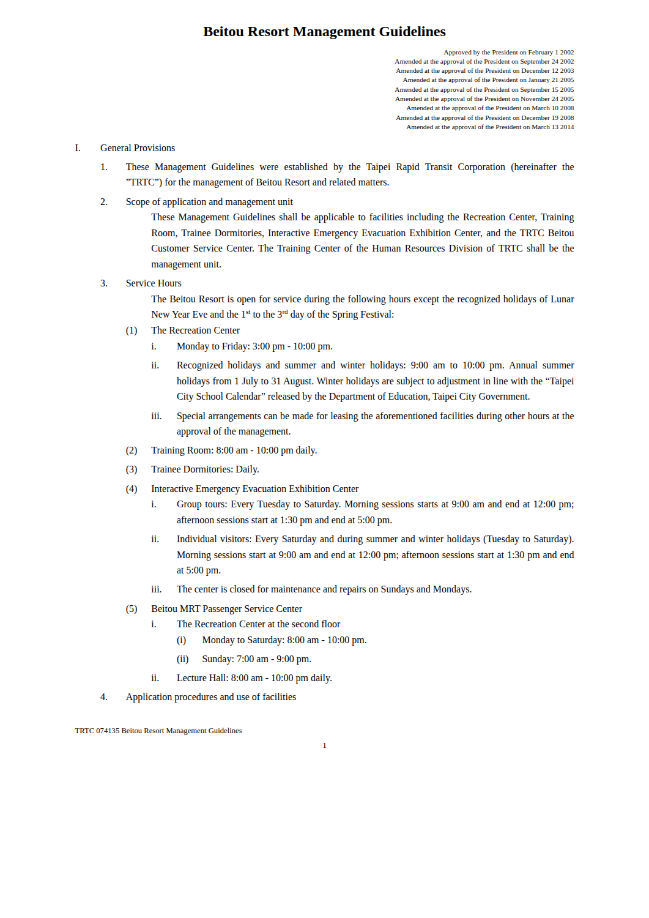Beitou Resort Management Guidelines
Approved by the President on February 1 2002
Amended at the approval of the President on September 24 2002
Amended at the approval of the President on December 12 2003
Amended at the approval of the President on January 21 2005
Amended at the approval of the President on September 15 2005
Amended at the approval of the President on November 24 2005
Amended at the approval of the President on March 10 2008
Amended at the approval of the President on December 19 2008
Amended at the approval of the President on March 13 2014
I. General Provisions
1. These Management Guidelines were established by the Taipei Rapid Transit Corporation (hereinafter the ”TRTC”) for the management of Beitou Resort and related matters.
2. Scope of application and management unit
These Management Guidelines shall be applicable to facilities including the Recreation Center, Training Room, Trainee Dormitories, Interactive Emergency Evacuation Exhibition Center, and the TRTC Beitou Customer Service Center. The Training Center of the Human Resources Division of TRTC shall be the management unit.
3. Service Hours
The Beitou Resort is open for service during the following hours except the recognized holidays of Lunar New Year Eve and the 1st to the 3rd day of the Spring Festival:
(1) The Recreation Center
i. Monday to Friday: 3:00 pm - 10:00 pm.
ii. Recognized holidays and summer and winter holidays: 9:00 am to 10:00 pm. Annual summer holidays from 1 July to 31 August. Winter holidays are subject to adjustment in line with the “Taipei City School Calendar” released by the Department of Education, Taipei City Government.
iii. Special arrangements can be made for leasing the aforementioned facilities during other hours at the approval of the management.
(2) Training Room: 8:00 am - 10:00 pm daily.
(3) Trainee Dormitories: Daily.
(4) Interactive Emergency Evacuation Exhibition Center
i. Group tours: Every Tuesday to Saturday. Morning sessions starts at 9:00 am and end at 12:00 pm; afternoon sessions start at 1:30 pm and end at 5:00 pm.
ii. Individual visitors: Every Saturday and during summer and winter holidays (Tuesday to Saturday). Morning sessions start at 9:00 am and end at 12:00 pm; afternoon sessions start at 1:30 pm and end at 5:00 pm.
iii. The center is closed for maintenance and repairs on Sundays and Mondays.
(5) Beitou MRT Passenger Service Center
i. The Recreation Center at the second floor
(i) Monday to Saturday: 8:00 am - 10:00 pm.
(ii) Sunday: 7:00 am - 9:00 pm.
ii. Lecture Hall: 8:00 am - 10:00 pm daily.
4. Application procedures and use of facilities
TRTC 074135 Beitou Resort Management Guidelines
1